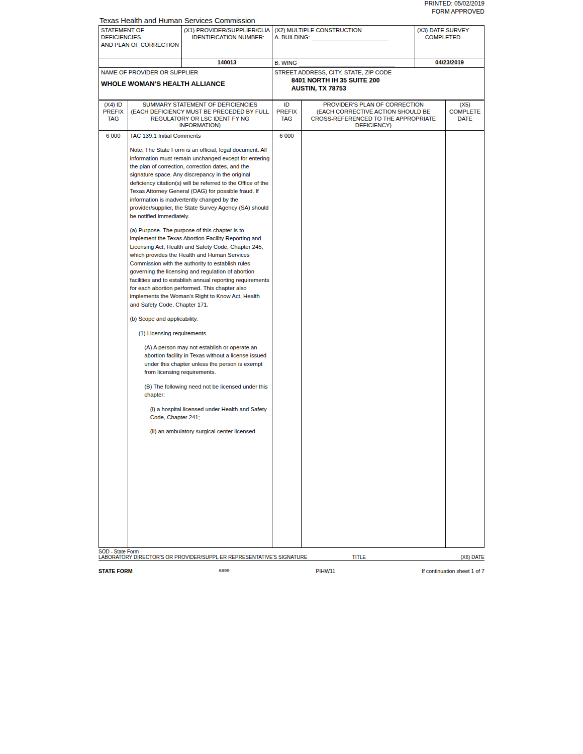PRINTED: 05/02/2019
FORM APPROVED
Texas Health and Human Services Commission
| STATEMENT OF DEFICIENCIES AND PLAN OF CORRECTION | (X1) PROVIDER/SUPPLIER/CLIA IDENTIFICATION NUMBER: | (X2) MULTIPLE CONSTRUCTION A. BUILDING: | (X3) DATE SURVEY COMPLETED |
| | 140013 | B. WING | 04/23/2019 |
| NAME OF PROVIDER OR SUPPLIER WHOLE WOMAN’S HEALTH ALLIANCE | STREET ADDRESS, CITY, STATE, ZIP CODE 8401 NORTH IH 35 SUITE 200 AUSTIN, TX 78753 |
| (X4) ID PREFIX TAG | SUMMARY STATEMENT OF DEFICIENCIES (EACH DEFICIENCY MUST BE PRECEDED BY FULL REGULATORY OR LSC IDENT FY NG INFORMATION) | ID PREFIX TAG | PROVIDER’S PLAN OF CORRECTION (EACH CORRECTIVE ACTION SHOULD BE CROSS-REFERENCED TO THE APPROPRIATE DEFICIENCY) | (X5) COMPLETE DATE |
| 6 000 | TAC 139.1 Initial Comments Note: The State Form is an official, legal document. All information must remain unchanged except for entering the plan of correction, correction dates, and the signature space. Any discrepancy in the original deficiency citation(s) will be referred to the Office of the Texas Attorney General (OAG) for possible fraud. If information is inadvertently changed by the provider/supplier, the State Survey Agency (SA) should be notified immediately. (a) Purpose. The purpose of this chapter is to implement the Texas Abortion Facility Reporting and Licensing Act, Health and Safety Code, Chapter 245, which provides the Health and Human Services Commission with the authority to establish rules governing the licensing and regulation of abortion facilities and to establish annual reporting requirements for each abortion performed. This chapter also implements the Woman's Right to Know Act, Health and Safety Code, Chapter 171. (b) Scope and applicability. (1) Licensing requirements. (A) A person may not establish or operate an abortion facility in Texas without a license issued under this chapter unless the person is exempt from licensing requirements. (B) The following need not be licensed under this chapter: (i) a hospital licensed under Health and Safety Code, Chapter 241; (ii) an ambulatory surgical center licensed | 6 000 | | |
SOD - State Form
LABORATORY DIRECTOR'S OR PROVIDER/SUPPL ER REPRESENTATIVE'S SIGNATURE
TITLE
(X6) DATE
STATE FORM
6899
PIHW11
If continuation sheet 1 of 7